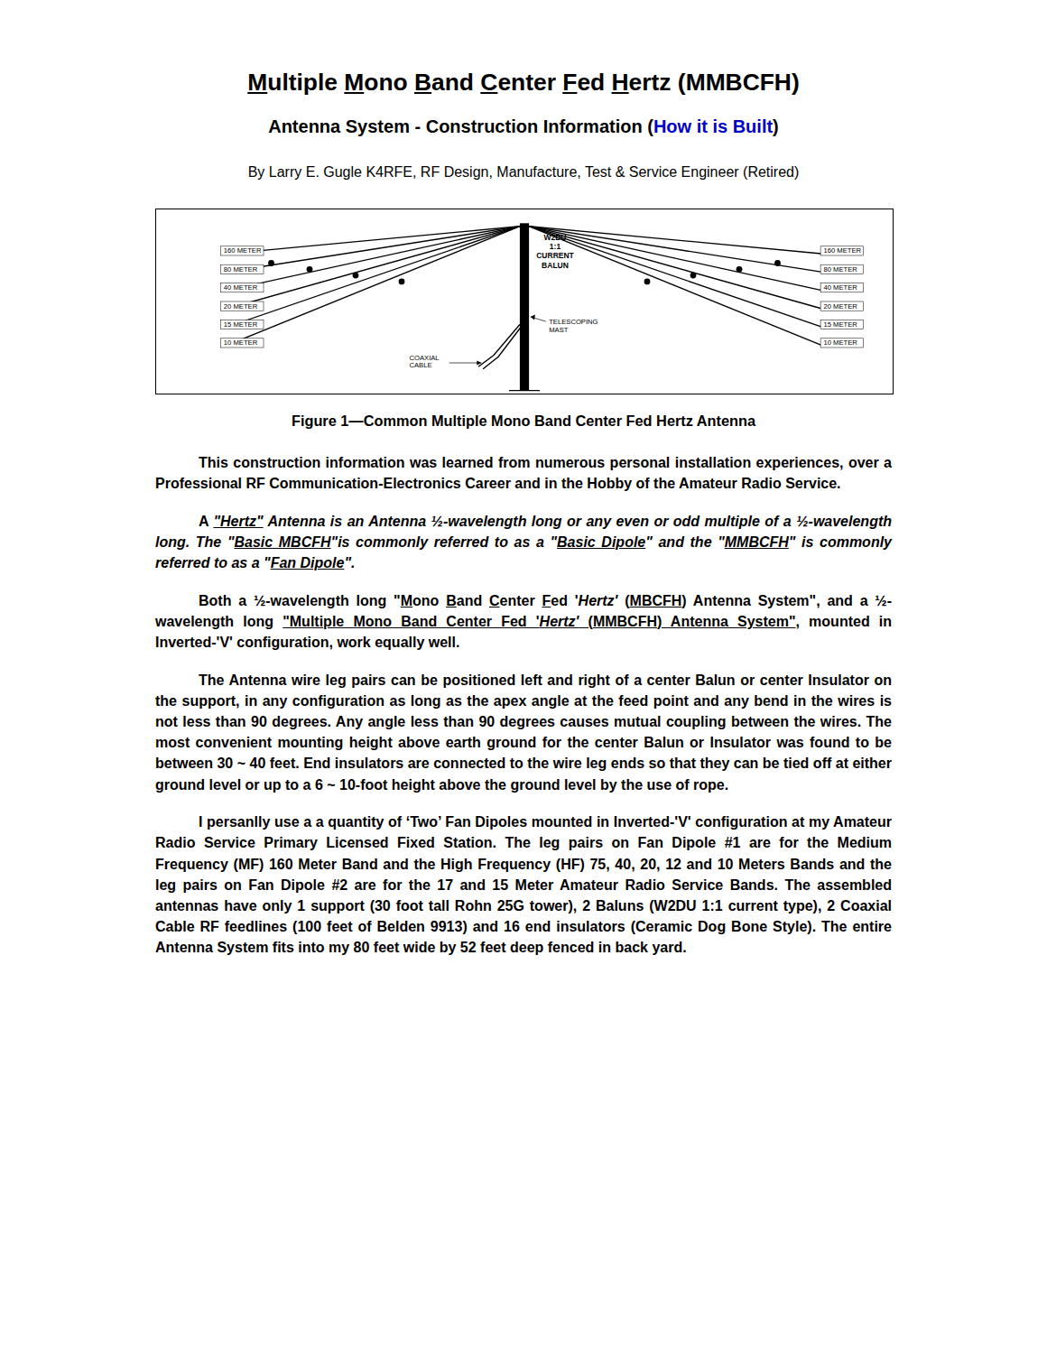Multiple Mono Band Center Fed Hertz (MMBCFH)
Antenna System - Construction Information (How it is Built)
By Larry E. Gugle K4RFE, RF Design, Manufacture, Test & Service Engineer (Retired)
160 METER 80 METER 40 METER 20 METER 15 METER 10 METER 160 METER 80 METER 40 METER 20 METER 15 METER 10 METER W2DU 1:1 CURRENT BALUN COAXIAL CABLE TELESCOPING MAST
Figure 1—Common Multiple Mono Band Center Fed Hertz Antenna
This construction information was learned from numerous personal installation experiences, over a Professional RF Communication-Electronics Career and in the Hobby of the Amateur Radio Service.
A "Hertz" Antenna is an Antenna ½-wavelength long or any even or odd multiple of a ½-wavelength long. The "Basic MBCFH"is commonly referred to as a "Basic Dipole" and the "MMBCFH" is commonly referred to as a "Fan Dipole".
Both a ½-wavelength long "Mono Band Center Fed 'Hertz' (MBCFH) Antenna System", and a ½-wavelength long "Multiple Mono Band Center Fed 'Hertz' (MMBCFH) Antenna System", mounted in Inverted-'V' configuration, work equally well.
The Antenna wire leg pairs can be positioned left and right of a center Balun or center Insulator on the support, in any configuration as long as the apex angle at the feed point and any bend in the wires is not less than 90 degrees. Any angle less than 90 degrees causes mutual coupling between the wires. The most convenient mounting height above earth ground for the center Balun or Insulator was found to be between 30 ~ 40 feet. End insulators are connected to the wire leg ends so that they can be tied off at either ground level or up to a 6 ~ 10-foot height above the ground level by the use of rope.
I persanlly use a a quantity of ‘Two’ Fan Dipoles mounted in Inverted-'V' configuration at my Amateur Radio Service Primary Licensed Fixed Station. The leg pairs on Fan Dipole #1 are for the Medium Frequency (MF) 160 Meter Band and the High Frequency (HF) 75, 40, 20, 12 and 10 Meters Bands and the leg pairs on Fan Dipole #2 are for the 17 and 15 Meter Amateur Radio Service Bands. The assembled antennas have only 1 support (30 foot tall Rohn 25G tower), 2 Baluns (W2DU 1:1 current type), 2 Coaxial Cable RF feedlines (100 feet of Belden 9913) and 16 end insulators (Ceramic Dog Bone Style). The entire Antenna System fits into my 80 feet wide by 52 feet deep fenced in back yard.